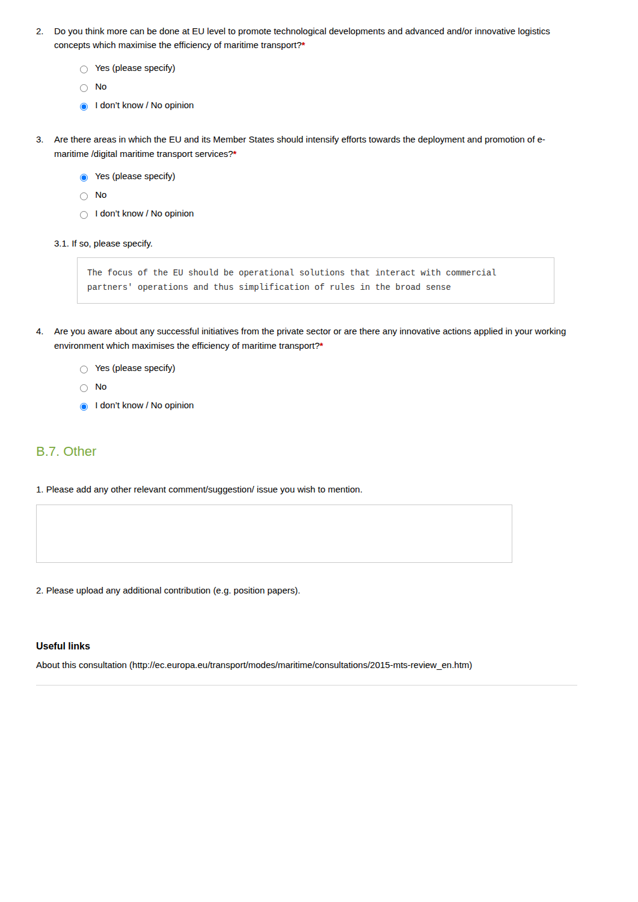2. Do you think more can be done at EU level to promote technological developments and advanced and/or innovative logistics concepts which maximise the efficiency of maritime transport?*
Yes (please specify) No I don’t know / No opinion
3. Are there areas in which the EU and its Member States should intensify efforts towards the deployment and promotion of e-maritime /digital maritime transport services?*
Yes (please specify) No I don’t know / No opinion
3.1. If so, please specify.
The focus of the EU should be operational solutions that interact with commercial partners' operations and thus simplification of rules in the broad sense
4. Are you aware about any successful initiatives from the private sector or are there any innovative actions applied in your working environment which maximises the efficiency of maritime transport?*
Yes (please specify) No I don’t know / No opinion
B.7. Other
1. Please add any other relevant comment/suggestion/ issue you wish to mention.
2. Please upload any additional contribution (e.g. position papers).
Useful links
About this consultation (http://ec.europa.eu/transport/modes/maritime/consultations/2015-mts-review_en.htm)